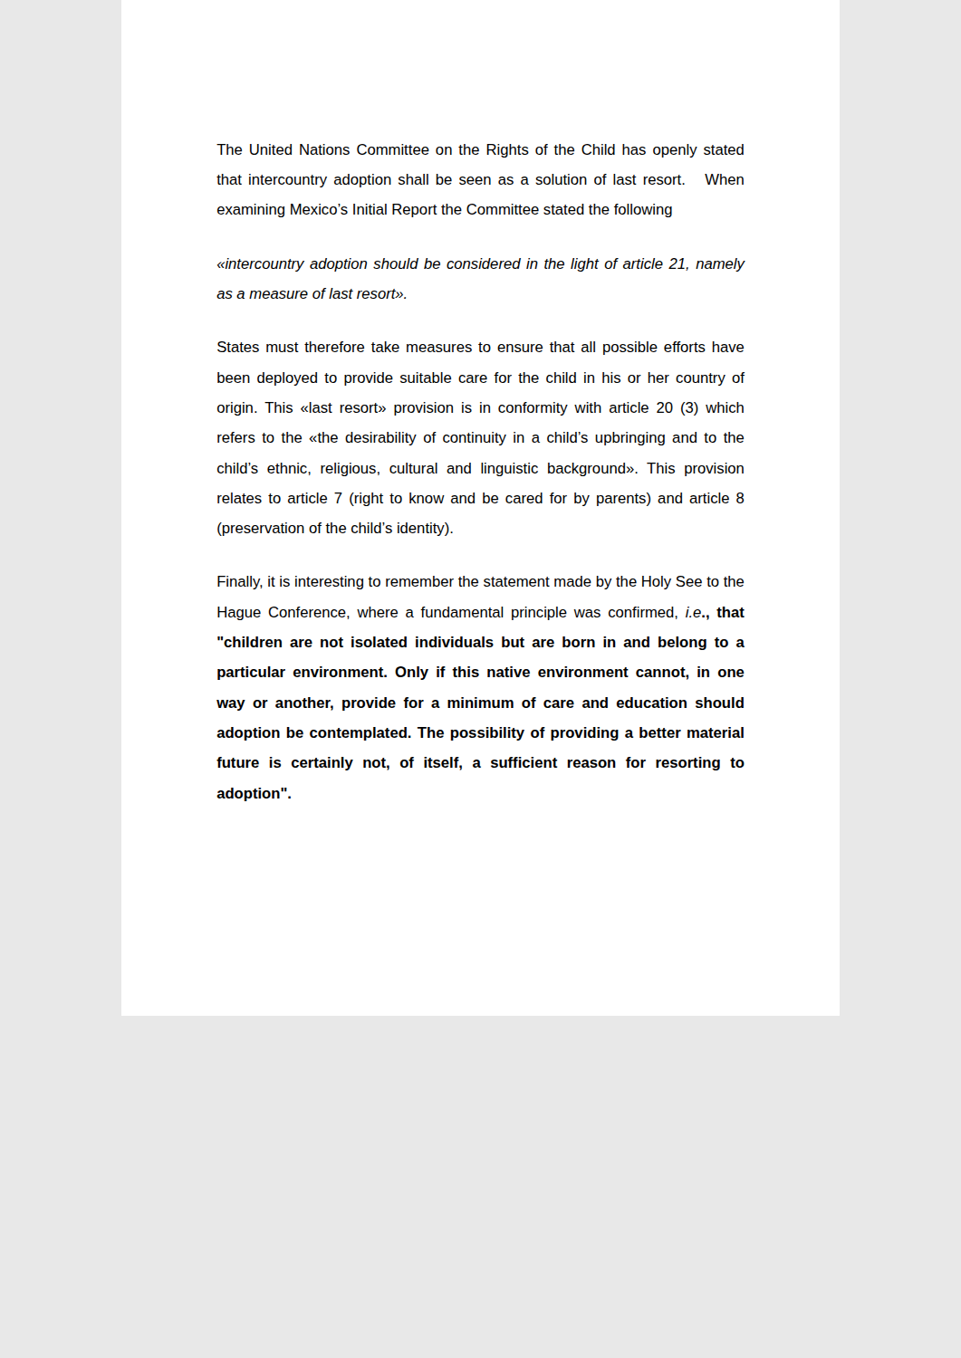The United Nations Committee on the Rights of the Child has openly stated that intercountry adoption shall be seen as a solution of last resort. When examining Mexico’s Initial Report the Committee stated the following
«intercountry adoption should be considered in the light of article 21, namely as a measure of last resort».
States must therefore take measures to ensure that all possible efforts have been deployed to provide suitable care for the child in his or her country of origin. This «last resort» provision is in conformity with article 20 (3) which refers to the «the desirability of continuity in a child’s upbringing and to the child’s ethnic, religious, cultural and linguistic background». This provision relates to article 7 (right to know and be cared for by parents) and article 8 (preservation of the child’s identity).
Finally, it is interesting to remember the statement made by the Holy See to the Hague Conference, where a fundamental principle was confirmed, i.e., that "children are not isolated individuals but are born in and belong to a particular environment. Only if this native environment cannot, in one way or another, provide for a minimum of care and education should adoption be contemplated. The possibility of providing a better material future is certainly not, of itself, a sufficient reason for resorting to adoption".